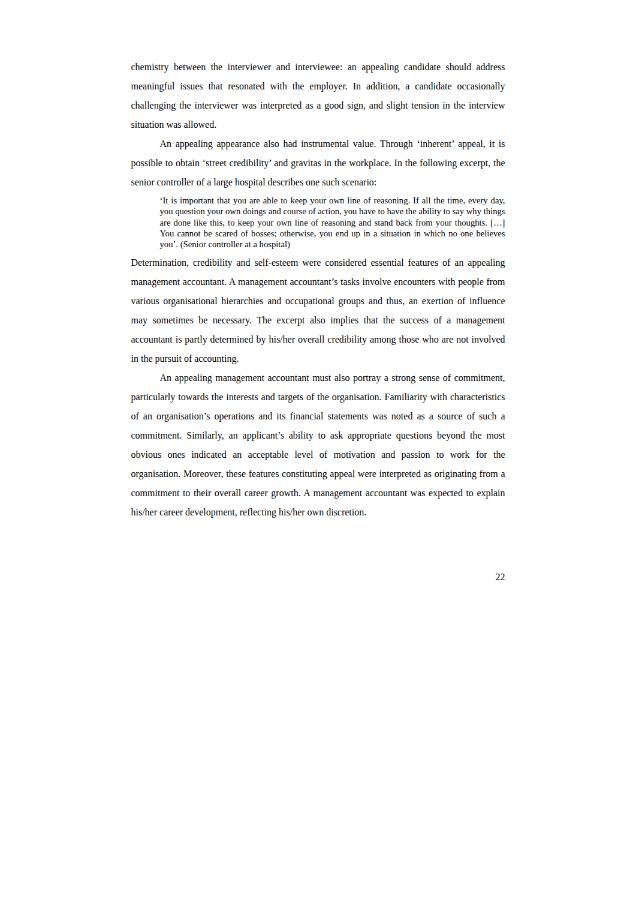chemistry between the interviewer and interviewee: an appealing candidate should address meaningful issues that resonated with the employer. In addition, a candidate occasionally challenging the interviewer was interpreted as a good sign, and slight tension in the interview situation was allowed.
An appealing appearance also had instrumental value. Through ‘inherent’ appeal, it is possible to obtain ‘street credibility’ and gravitas in the workplace. In the following excerpt, the senior controller of a large hospital describes one such scenario:
‘It is important that you are able to keep your own line of reasoning. If all the time, every day, you question your own doings and course of action, you have to have the ability to say why things are done like this, to keep your own line of reasoning and stand back from your thoughts. […] You cannot be scared of bosses; otherwise, you end up in a situation in which no one believes you’. (Senior controller at a hospital)
Determination, credibility and self-esteem were considered essential features of an appealing management accountant. A management accountant’s tasks involve encounters with people from various organisational hierarchies and occupational groups and thus, an exertion of influence may sometimes be necessary. The excerpt also implies that the success of a management accountant is partly determined by his/her overall credibility among those who are not involved in the pursuit of accounting.
An appealing management accountant must also portray a strong sense of commitment, particularly towards the interests and targets of the organisation. Familiarity with characteristics of an organisation’s operations and its financial statements was noted as a source of such a commitment. Similarly, an applicant’s ability to ask appropriate questions beyond the most obvious ones indicated an acceptable level of motivation and passion to work for the organisation. Moreover, these features constituting appeal were interpreted as originating from a commitment to their overall career growth. A management accountant was expected to explain his/her career development, reflecting his/her own discretion.
22